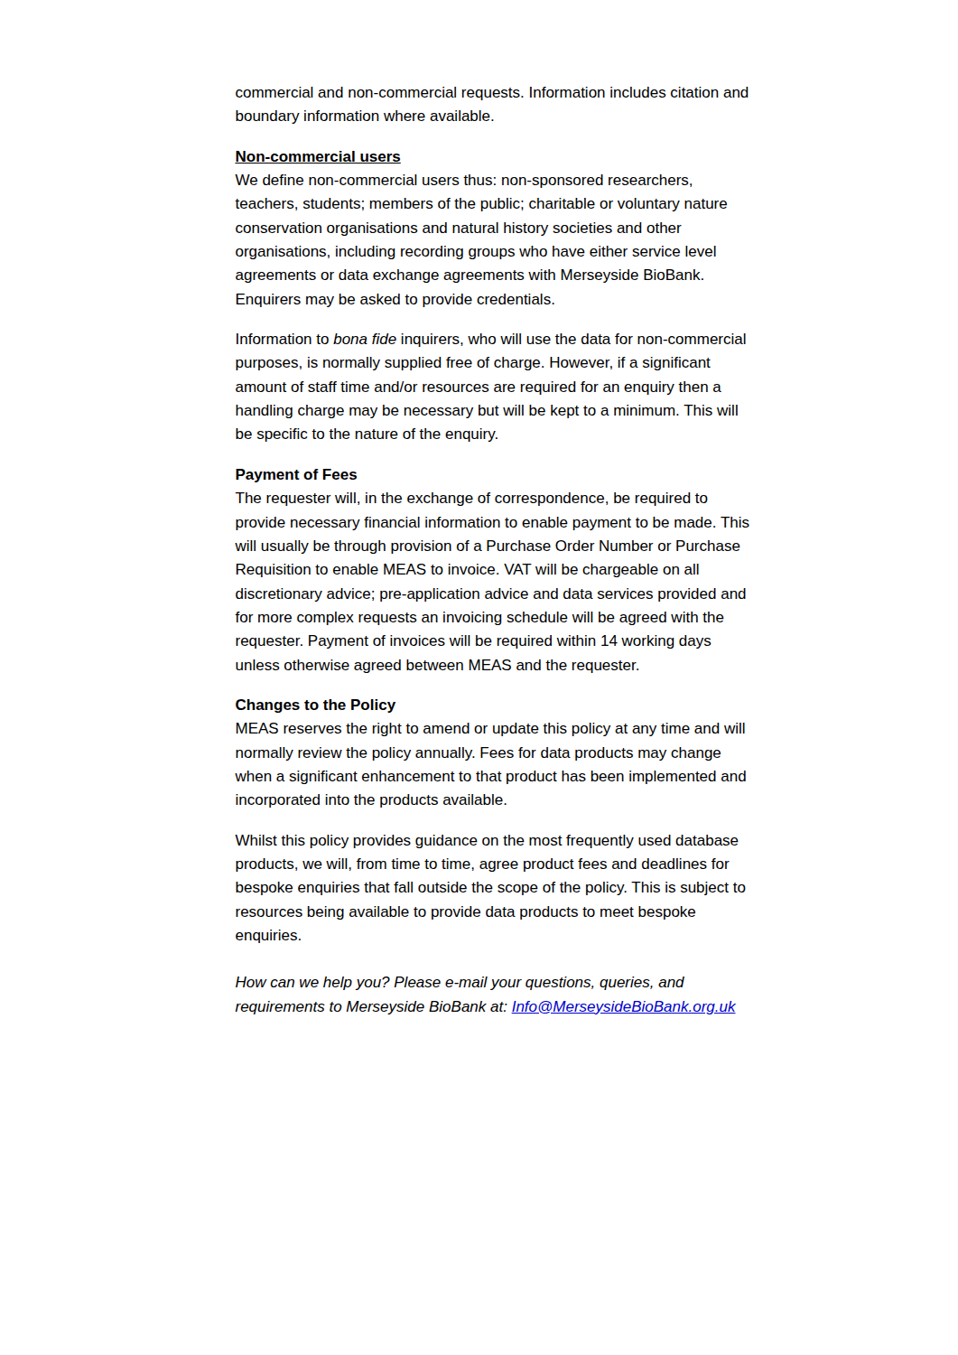commercial and non-commercial requests. Information includes citation and boundary information where available.
Non-commercial users
We define non-commercial users thus: non-sponsored researchers, teachers, students; members of the public; charitable or voluntary nature conservation organisations and natural history societies and other organisations, including recording groups who have either service level agreements or data exchange agreements with Merseyside BioBank. Enquirers may be asked to provide credentials.
Information to bona fide inquirers, who will use the data for non-commercial purposes, is normally supplied free of charge. However, if a significant amount of staff time and/or resources are required for an enquiry then a handling charge may be necessary but will be kept to a minimum. This will be specific to the nature of the enquiry.
Payment of Fees
The requester will, in the exchange of correspondence, be required to provide necessary financial information to enable payment to be made. This will usually be through provision of a Purchase Order Number or Purchase Requisition to enable MEAS to invoice. VAT will be chargeable on all discretionary advice; pre-application advice and data services provided and for more complex requests an invoicing schedule will be agreed with the requester. Payment of invoices will be required within 14 working days unless otherwise agreed between MEAS and the requester.
Changes to the Policy
MEAS reserves the right to amend or update this policy at any time and will normally review the policy annually. Fees for data products may change when a significant enhancement to that product has been implemented and incorporated into the products available.
Whilst this policy provides guidance on the most frequently used database products, we will, from time to time, agree product fees and deadlines for bespoke enquiries that fall outside the scope of the policy. This is subject to resources being available to provide data products to meet bespoke enquiries.
How can we help you? Please e-mail your questions, queries, and requirements to Merseyside BioBank at: Info@MerseysideBioBank.org.uk